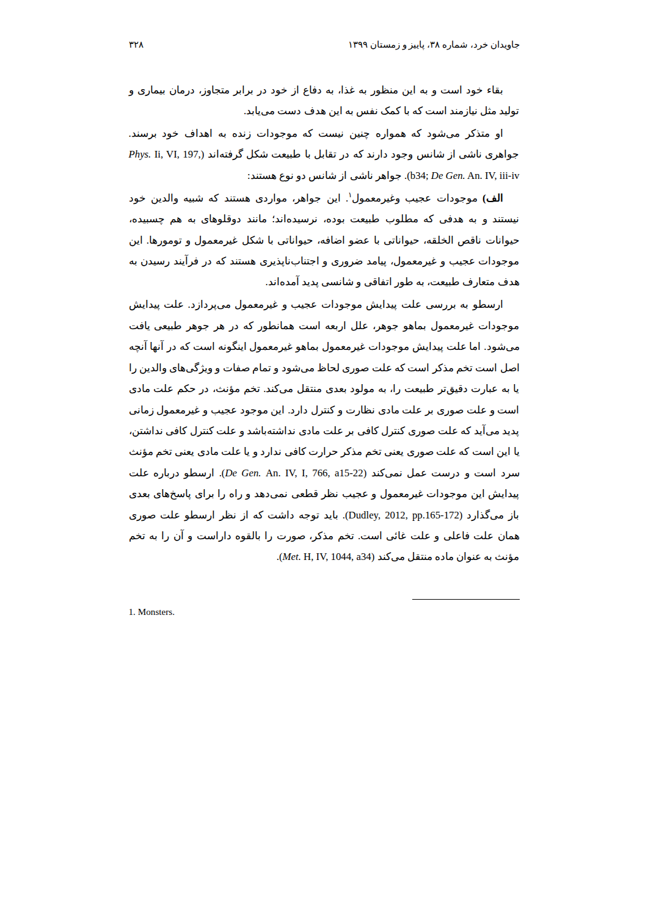۳۲۸ جاویدان خرد، شماره ۳۸، پاییز و زمستان ۱۳۹۹
بقاء خود است و به این منظور به غذا، به دفاع از خود در برابر متجاوز، درمان بیماری و تولید مثل نیازمند است که با کمک نفس به این هدف دست می‌یابد.
او متذکر می‌شود که همواره چنین نیست که موجودات زنده به اهداف خود برسند. جواهری ناشی از شانس وجود دارند که در تقابل با طبیعت شکل گرفته‌اند (Phys. Ii, VI, 197, b34; De Gen. An. IV, iii-iv). جواهر ناشی از شانس دو نوع هستند:
الف) موجودات عجیب وغیرمعمول۱. این جواهر، مواردی هستند که شبیه والدین خود نیستند و به هدفی که مطلوب طبیعت بوده، نرسیده‌اند؛ مانند دوقلوهای به هم چسبیده، حیوانات ناقص الخلقه، حیواناتی با عضو اضافه، حیواناتی با شکل غیرمعمول و تومورها. این موجودات عجیب و غیرمعمول، پیامد ضروری و اجتناب‌ناپذیری هستند که در فرآیند رسیدن به هدف متعارف طبیعت، به طور اتفاقی و شانسی پدید آمده‌اند.
ارسطو به بررسی علت پیدایش موجودات عجیب و غیرمعمول می‌پردازد. علت پیدایش موجودات غیرمعمول بماهو جوهر، علل اربعه است همانطور که در هر جوهر طبیعی یافت می‌شود. اما علت پیدایش موجودات غیرمعمول بماهو غیرمعمول اینگونه است که در آنها آنچه اصل است تخم مذکر است که علت صوری لحاظ می‌شود و تمام صفات و ویژگی‌های والدین را یا به عبارت دقیق‌تر طبیعت را، به مولود بعدی منتقل می‌کند. تخم مؤنث، در حکم علت مادی است و علت صوری بر علت مادی نظارت و کنترل دارد. این موجود عجیب و غیرمعمول زمانی پدید می‌آید که علت صوری کنترل کافی بر علت مادی نداشته‌باشد و علت کنترل کافی نداشتن، یا این است که علت صوری یعنی تخم مذکر حرارت کافی ندارد و یا علت مادی یعنی تخم مؤنث سرد است و درست عمل نمی‌کند (De Gen. An. IV, I, 766, a15-22). ارسطو درباره علت پیدایش این موجودات غیرمعمول و عجیب نظر قطعی نمی‌دهد و راه را برای پاسخ‌های بعدی باز می‌گذارد (Dudley, 2012, pp.165-172). باید توجه داشت که از نظر ارسطو علت صوری همان علت فاعلی و علت غائی است. تخم مذکر، صورت را بالقوه داراست و آن را به تخم مؤنث به عنوان ماده منتقل می‌کند (Met. H, IV, 1044, a34).
1. Monsters.